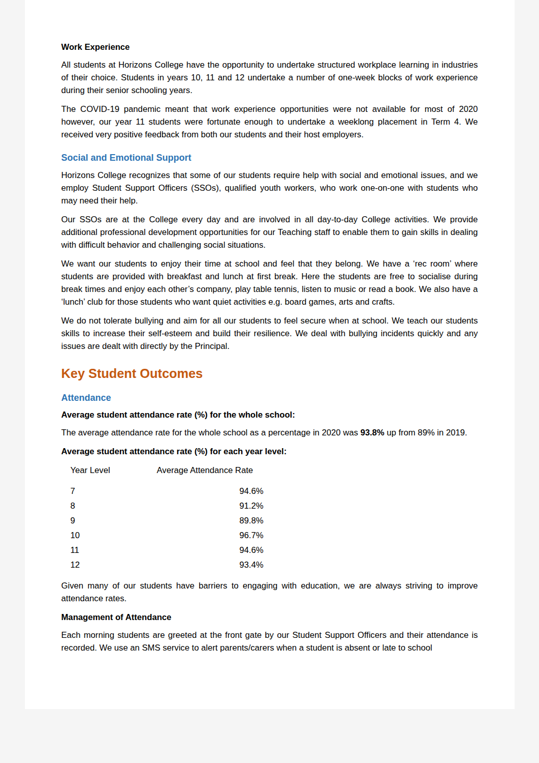Work Experience
All students at Horizons College have the opportunity to undertake structured workplace learning in industries of their choice. Students in years 10, 11 and 12 undertake a number of one-week blocks of work experience during their senior schooling years.
The COVID-19 pandemic meant that work experience opportunities were not available for most of 2020 however, our year 11 students were fortunate enough to undertake a weeklong placement in Term 4. We received very positive feedback from both our students and their host employers.
Social and Emotional Support
Horizons College recognizes that some of our students require help with social and emotional issues, and we employ Student Support Officers (SSOs), qualified youth workers, who work one-on-one with students who may need their help.
Our SSOs are at the College every day and are involved in all day-to-day College activities. We provide additional professional development opportunities for our Teaching staff to enable them to gain skills in dealing with difficult behavior and challenging social situations.
We want our students to enjoy their time at school and feel that they belong. We have a ‘rec room’ where students are provided with breakfast and lunch at first break. Here the students are free to socialise during break times and enjoy each other’s company, play table tennis, listen to music or read a book. We also have a ‘lunch’ club for those students who want quiet activities e.g. board games, arts and crafts.
We do not tolerate bullying and aim for all our students to feel secure when at school. We teach our students skills to increase their self-esteem and build their resilience. We deal with bullying incidents quickly and any issues are dealt with directly by the Principal.
Key Student Outcomes
Attendance
Average student attendance rate (%) for the whole school:
The average attendance rate for the whole school as a percentage in 2020 was 93.8% up from 89% in 2019.
Average student attendance rate (%) for each year level:
| Year Level | Average Attendance Rate |
| 7 | 94.6% |
| 8 | 91.2% |
| 9 | 89.8% |
| 10 | 96.7% |
| 11 | 94.6% |
| 12 | 93.4% |
Given many of our students have barriers to engaging with education, we are always striving to improve attendance rates.
Management of Attendance
Each morning students are greeted at the front gate by our Student Support Officers and their attendance is recorded. We use an SMS service to alert parents/carers when a student is absent or late to school